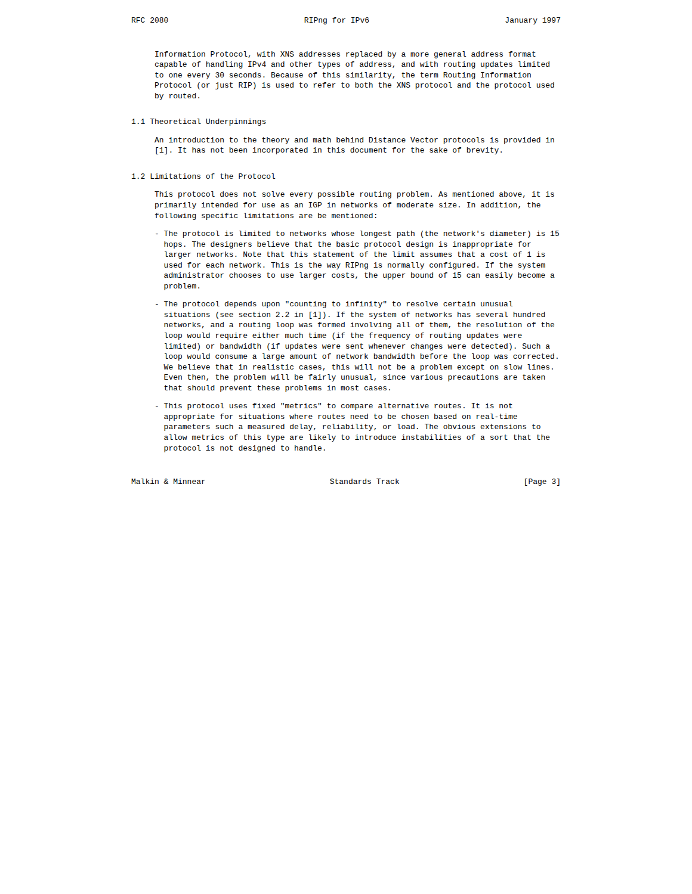RFC 2080 RIPng for IPv6 January 1997
Information Protocol, with XNS addresses replaced by a more general address format capable of handling IPv4 and other types of address, and with routing updates limited to one every 30 seconds. Because of this similarity, the term Routing Information Protocol (or just RIP) is used to refer to both the XNS protocol and the protocol used by routed.
1.1 Theoretical Underpinnings
An introduction to the theory and math behind Distance Vector protocols is provided in [1]. It has not been incorporated in this document for the sake of brevity.
1.2 Limitations of the Protocol
This protocol does not solve every possible routing problem. As mentioned above, it is primarily intended for use as an IGP in networks of moderate size. In addition, the following specific limitations are be mentioned:
The protocol is limited to networks whose longest path (the network's diameter) is 15 hops. The designers believe that the basic protocol design is inappropriate for larger networks. Note that this statement of the limit assumes that a cost of 1 is used for each network. This is the way RIPng is normally configured. If the system administrator chooses to use larger costs, the upper bound of 15 can easily become a problem.
The protocol depends upon "counting to infinity" to resolve certain unusual situations (see section 2.2 in [1]). If the system of networks has several hundred networks, and a routing loop was formed involving all of them, the resolution of the loop would require either much time (if the frequency of routing updates were limited) or bandwidth (if updates were sent whenever changes were detected). Such a loop would consume a large amount of network bandwidth before the loop was corrected. We believe that in realistic cases, this will not be a problem except on slow lines. Even then, the problem will be fairly unusual, since various precautions are taken that should prevent these problems in most cases.
This protocol uses fixed "metrics" to compare alternative routes. It is not appropriate for situations where routes need to be chosen based on real-time parameters such a measured delay, reliability, or load. The obvious extensions to allow metrics of this type are likely to introduce instabilities of a sort that the protocol is not designed to handle.
Malkin & Minnear Standards Track [Page 3]